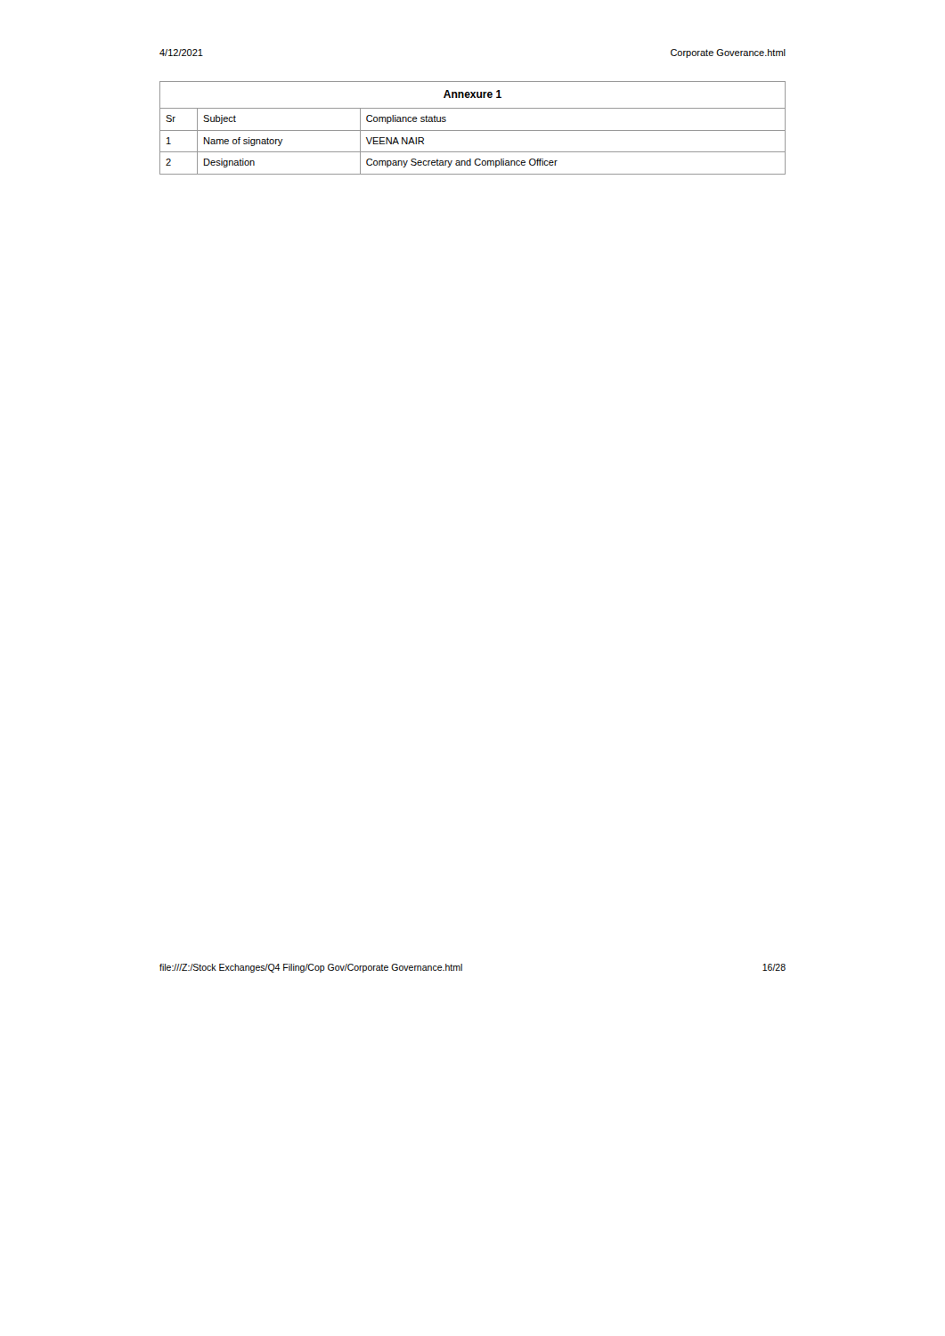4/12/2021
Corporate Goverance.html
| Annexure 1 |
| --- |
| Sr | Subject | Compliance status |
| 1 | Name of signatory | VEENA NAIR |
| 2 | Designation | Company Secretary and Compliance Officer |
file:///Z:/Stock Exchanges/Q4 Filing/Cop Gov/Corporate Governance.html
16/28